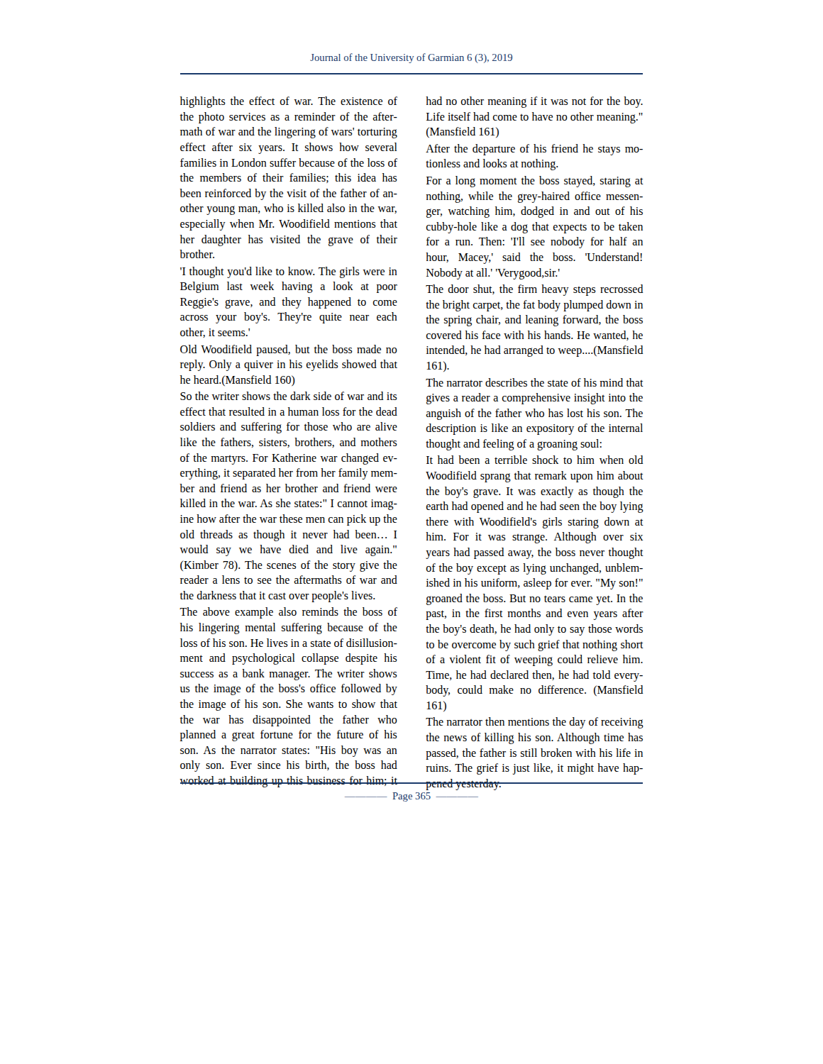Journal of the University of Garmian 6 (3), 2019
highlights the effect of war. The existence of the photo services as a reminder of the aftermath of war and the lingering of wars' torturing effect after six years. It shows how several families in London suffer because of the loss of the members of their families; this idea has been reinforced by the visit of the father of another young man, who is killed also in the war, especially when Mr. Woodifield mentions that her daughter has visited the grave of their brother.
'I thought you'd like to know. The girls were in Belgium last week having a look at poor Reggie's grave, and they happened to come across your boy's. They're quite near each other, it seems.'
Old Woodifield paused, but the boss made no reply. Only a quiver in his eyelids showed that he heard.(Mansfield 160)
So the writer shows the dark side of war and its effect that resulted in a human loss for the dead soldiers and suffering for those who are alive like the fathers, sisters, brothers, and mothers of the martyrs. For Katherine war changed everything, it separated her from her family member and friend as her brother and friend were killed in the war. As she states:" I cannot imagine how after the war these men can pick up the old threads as though it never had been… I would say we have died and live again." (Kimber 78). The scenes of the story give the reader a lens to see the aftermaths of war and the darkness that it cast over people's lives.
The above example also reminds the boss of his lingering mental suffering because of the loss of his son. He lives in a state of disillusionment and psychological collapse despite his success as a bank manager. The writer shows us the image of the boss's office followed by the image of his son. She wants to show that the war has disappointed the father who planned a great fortune for the future of his son. As the narrator states: "His boy was an only son. Ever since his birth, the boss had worked at building up this business for him; it had no other meaning if it was not for the boy. Life itself had come to have no other meaning."(Mansfield 161)
After the departure of his friend he stays motionless and looks at nothing.
For a long moment the boss stayed, staring at nothing, while the grey-haired office messenger, watching him, dodged in and out of his cubby-hole like a dog that expects to be taken for a run. Then: 'I'll see nobody for half an hour, Macey,' said the boss. 'Understand! Nobody at all.' 'Verygood,sir.'
The door shut, the firm heavy steps recrossed the bright carpet, the fat body plumped down in the spring chair, and leaning forward, the boss covered his face with his hands. He wanted, he intended, he had arranged to weep....(Mansfield 161).
The narrator describes the state of his mind that gives a reader a comprehensive insight into the anguish of the father who has lost his son. The description is like an expository of the internal thought and feeling of a groaning soul:
It had been a terrible shock to him when old Woodifield sprang that remark upon him about the boy's grave. It was exactly as though the earth had opened and he had seen the boy lying there with Woodifield's girls staring down at him. For it was strange. Although over six years had passed away, the boss never thought of the boy except as lying unchanged, unblemished in his uniform, asleep for ever. "My son!" groaned the boss. But no tears came yet. In the past, in the first months and even years after the boy's death, he had only to say those words to be overcome by such grief that nothing short of a violent fit of weeping could relieve him. Time, he had declared then, he had told everybody, could make no difference. (Mansfield 161)
The narrator then mentions the day of receiving the news of killing his son. Although time has passed, the father is still broken with his life in ruins. The grief is just like, it might have happened yesterday.
———— Page 365 ————